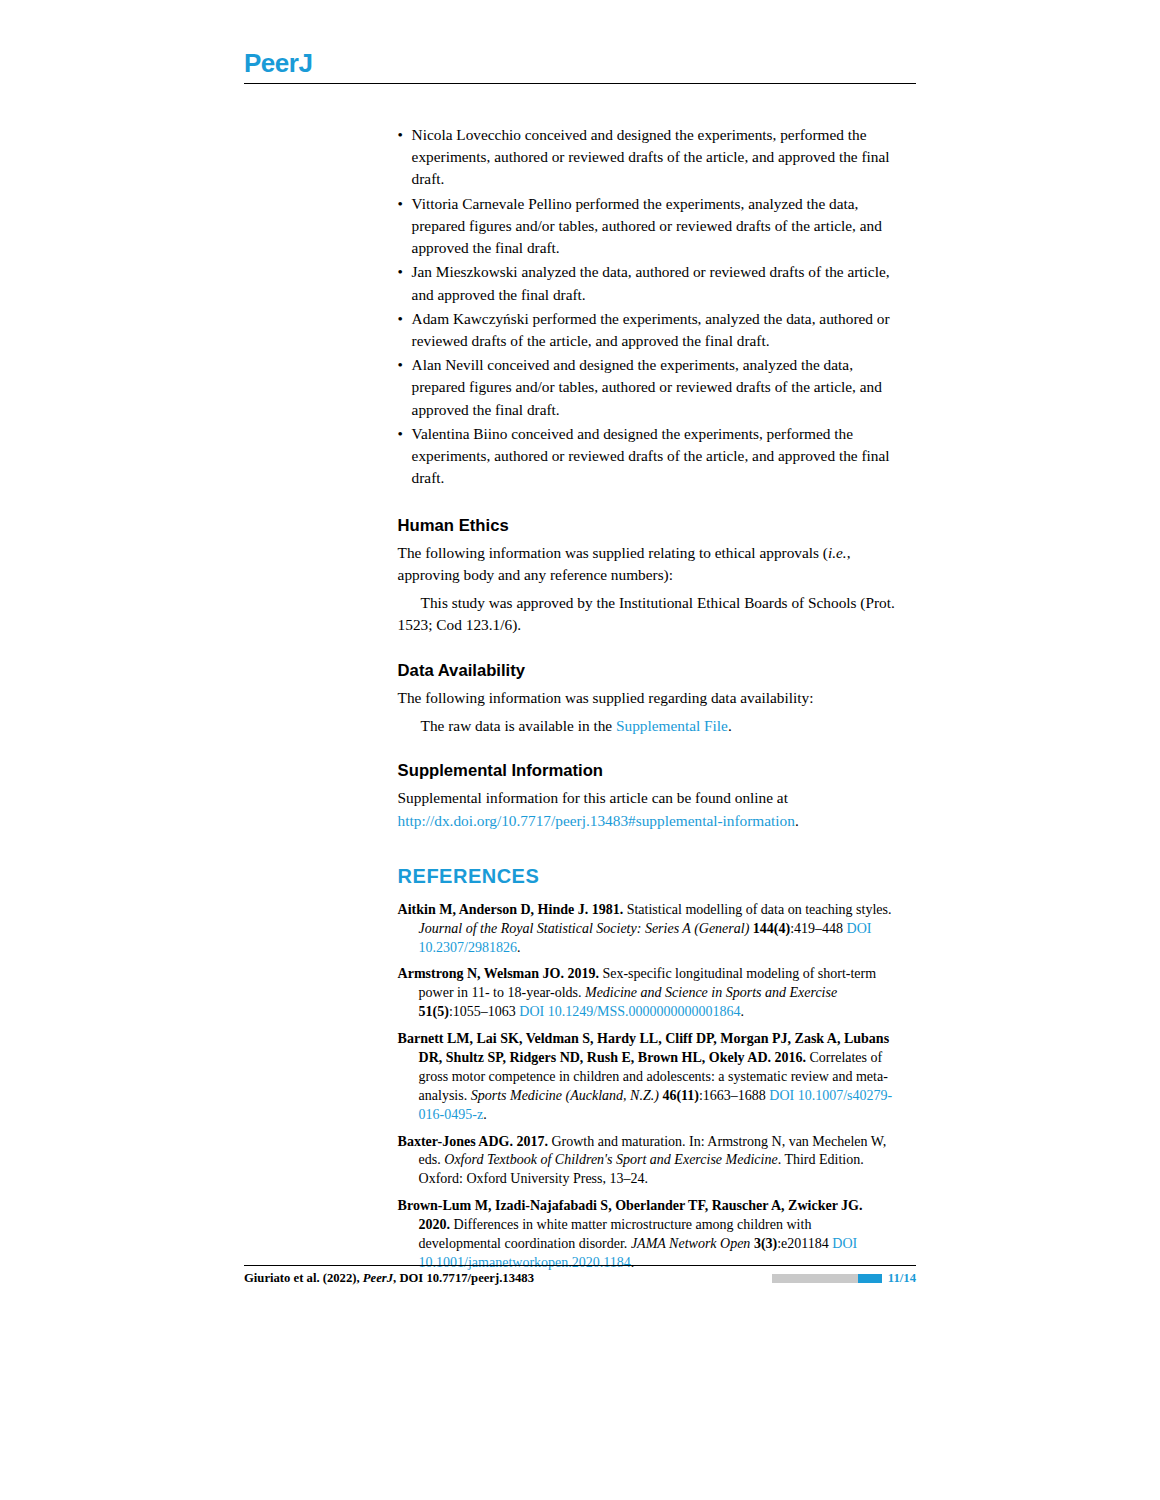PeerJ
Nicola Lovecchio conceived and designed the experiments, performed the experiments, authored or reviewed drafts of the article, and approved the final draft.
Vittoria Carnevale Pellino performed the experiments, analyzed the data, prepared figures and/or tables, authored or reviewed drafts of the article, and approved the final draft.
Jan Mieszkowski analyzed the data, authored or reviewed drafts of the article, and approved the final draft.
Adam Kawczyński performed the experiments, analyzed the data, authored or reviewed drafts of the article, and approved the final draft.
Alan Nevill conceived and designed the experiments, analyzed the data, prepared figures and/or tables, authored or reviewed drafts of the article, and approved the final draft.
Valentina Biino conceived and designed the experiments, performed the experiments, authored or reviewed drafts of the article, and approved the final draft.
Human Ethics
The following information was supplied relating to ethical approvals (i.e., approving body and any reference numbers):
This study was approved by the Institutional Ethical Boards of Schools (Prot. 1523; Cod 123.1/6).
Data Availability
The following information was supplied regarding data availability:
The raw data is available in the Supplemental File.
Supplemental Information
Supplemental information for this article can be found online at http://dx.doi.org/10.7717/peerj.13483#supplemental-information.
REFERENCES
Aitkin M, Anderson D, Hinde J. 1981. Statistical modelling of data on teaching styles. Journal of the Royal Statistical Society: Series A (General) 144(4):419–448 DOI 10.2307/2981826.
Armstrong N, Welsman JO. 2019. Sex-specific longitudinal modeling of short-term power in 11- to 18-year-olds. Medicine and Science in Sports and Exercise 51(5):1055–1063 DOI 10.1249/MSS.0000000000001864.
Barnett LM, Lai SK, Veldman S, Hardy LL, Cliff DP, Morgan PJ, Zask A, Lubans DR, Shultz SP, Ridgers ND, Rush E, Brown HL, Okely AD. 2016. Correlates of gross motor competence in children and adolescents: a systematic review and meta-analysis. Sports Medicine (Auckland, N.Z.) 46(11):1663–1688 DOI 10.1007/s40279-016-0495-z.
Baxter-Jones ADG. 2017. Growth and maturation. In: Armstrong N, van Mechelen W, eds. Oxford Textbook of Children's Sport and Exercise Medicine. Third Edition. Oxford: Oxford University Press, 13–24.
Brown-Lum M, Izadi-Najafabadi S, Oberlander TF, Rauscher A, Zwicker JG. 2020. Differences in white matter microstructure among children with developmental coordination disorder. JAMA Network Open 3(3):e201184 DOI 10.1001/jamanetworkopen.2020.1184.
Giuriato et al. (2022), PeerJ, DOI 10.7717/peerj.13483
11/14